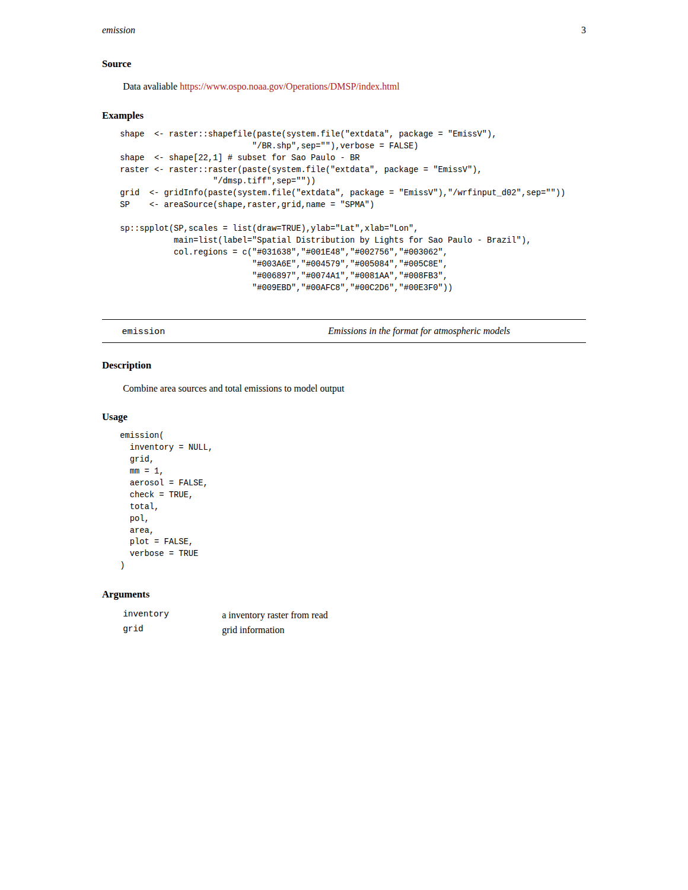emission 3
Source
Data avaliable https://www.ospo.noaa.gov/Operations/DMSP/index.html
Examples
shape  <- raster::shapefile(paste(system.file("extdata", package = "EmissV"),
                           "/BR.shp",sep=""),verbose = FALSE)
shape  <- shape[22,1] # subset for Sao Paulo - BR
raster <- raster::raster(paste(system.file("extdata", package = "EmissV"),
                   "/dmsp.tiff",sep=""))
grid  <- gridInfo(paste(system.file("extdata", package = "EmissV"),"/wrfinput_d02",sep=""))
SP    <- areaSource(shape,raster,grid,name = "SPMA")

sp::spplot(SP,scales = list(draw=TRUE),ylab="Lat",xlab="Lon",
           main=list(label="Spatial Distribution by Lights for Sao Paulo - Brazil"),
           col.regions = c("#031638","#001E48","#002756","#003062",
                           "#003A6E","#004579","#005084","#005C8E",
                           "#006897","#0074A1","#0081AA","#008FB3",
                           "#009EBD","#00AFC8","#00C2D6","#00E3F0"))
emission Emissions in the format for atmospheric models
Description
Combine area sources and total emissions to model output
Usage
emission(
  inventory = NULL,
  grid,
  mm = 1,
  aerosol = FALSE,
  check = TRUE,
  total,
  pol,
  area,
  plot = FALSE,
  verbose = TRUE
)
Arguments
| inventory | a inventory raster from read |
| grid | grid information |